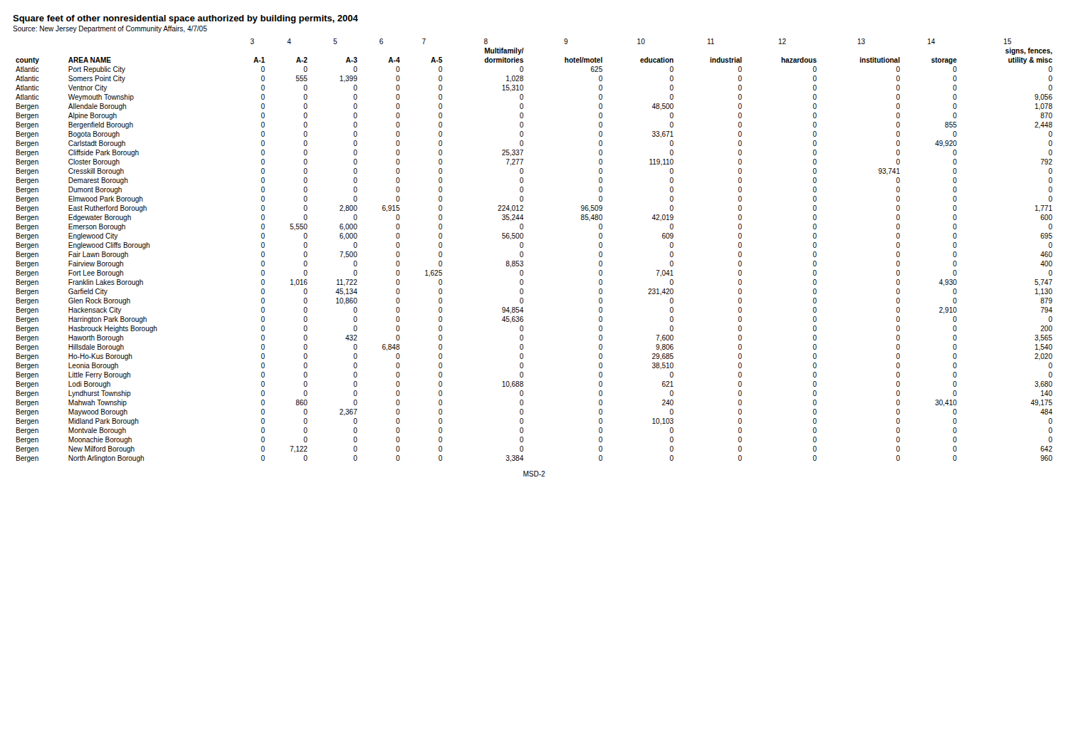Square feet of other nonresidential space authorized by building permits, 2004
Source: New Jersey Department of Community Affairs, 4/7/05
| | | 3 | 4 | 5 | 6 | 7 | 8 | 9 | 10 | 11 | 12 | 13 | 14 | 15 |
| --- | --- | --- | --- | --- | --- | --- | --- | --- | --- | --- | --- | --- | --- | --- |
| | | | | | | | Multifamily/ | | | | | | | signs, fences, |
| county | AREA NAME | A-1 | A-2 | A-3 | A-4 | A-5 | dormitories | hotel/motel | education | industrial | hazardous | institutional | storage | utility & misc |
| Atlantic | Port Republic City | 0 | 0 | 0 | 0 | 0 | 0 | 625 | 0 | 0 | 0 | 0 | 0 | 0 |
| Atlantic | Somers Point City | 0 | 555 | 1,399 | 0 | 0 | 1,028 | 0 | 0 | 0 | 0 | 0 | 0 | 0 |
| Atlantic | Ventnor City | 0 | 0 | 0 | 0 | 0 | 15,310 | 0 | 0 | 0 | 0 | 0 | 0 | 0 |
| Atlantic | Weymouth Township | 0 | 0 | 0 | 0 | 0 | 0 | 0 | 0 | 0 | 0 | 0 | 0 | 9,056 |
| Bergen | Allendale Borough | 0 | 0 | 0 | 0 | 0 | 0 | 0 | 48,500 | 0 | 0 | 0 | 0 | 1,078 |
| Bergen | Alpine Borough | 0 | 0 | 0 | 0 | 0 | 0 | 0 | 0 | 0 | 0 | 0 | 0 | 870 |
| Bergen | Bergenfield Borough | 0 | 0 | 0 | 0 | 0 | 0 | 0 | 0 | 0 | 0 | 0 | 855 | 2,448 |
| Bergen | Bogota Borough | 0 | 0 | 0 | 0 | 0 | 0 | 0 | 33,671 | 0 | 0 | 0 | 0 | 0 |
| Bergen | Carlstadt Borough | 0 | 0 | 0 | 0 | 0 | 0 | 0 | 0 | 0 | 0 | 0 | 49,920 | 0 |
| Bergen | Cliffside Park Borough | 0 | 0 | 0 | 0 | 0 | 25,337 | 0 | 0 | 0 | 0 | 0 | 0 | 0 |
| Bergen | Closter Borough | 0 | 0 | 0 | 0 | 0 | 7,277 | 0 | 119,110 | 0 | 0 | 0 | 0 | 792 |
| Bergen | Cresskill Borough | 0 | 0 | 0 | 0 | 0 | 0 | 0 | 0 | 0 | 0 | 93,741 | 0 | 0 |
| Bergen | Demarest Borough | 0 | 0 | 0 | 0 | 0 | 0 | 0 | 0 | 0 | 0 | 0 | 0 | 0 |
| Bergen | Dumont Borough | 0 | 0 | 0 | 0 | 0 | 0 | 0 | 0 | 0 | 0 | 0 | 0 | 0 |
| Bergen | Elmwood Park Borough | 0 | 0 | 0 | 0 | 0 | 0 | 0 | 0 | 0 | 0 | 0 | 0 | 0 |
| Bergen | East Rutherford Borough | 0 | 0 | 2,800 | 6,915 | 0 | 224,012 | 96,509 | 0 | 0 | 0 | 0 | 0 | 1,771 |
| Bergen | Edgewater Borough | 0 | 0 | 0 | 0 | 0 | 35,244 | 85,480 | 42,019 | 0 | 0 | 0 | 0 | 600 |
| Bergen | Emerson Borough | 0 | 5,550 | 6,000 | 0 | 0 | 0 | 0 | 0 | 0 | 0 | 0 | 0 | 0 |
| Bergen | Englewood City | 0 | 0 | 6,000 | 0 | 0 | 56,500 | 0 | 609 | 0 | 0 | 0 | 0 | 695 |
| Bergen | Englewood Cliffs Borough | 0 | 0 | 0 | 0 | 0 | 0 | 0 | 0 | 0 | 0 | 0 | 0 | 0 |
| Bergen | Fair Lawn Borough | 0 | 0 | 7,500 | 0 | 0 | 0 | 0 | 0 | 0 | 0 | 0 | 0 | 460 |
| Bergen | Fairview Borough | 0 | 0 | 0 | 0 | 0 | 8,853 | 0 | 0 | 0 | 0 | 0 | 0 | 400 |
| Bergen | Fort Lee Borough | 0 | 0 | 0 | 0 | 1,625 | 0 | 0 | 7,041 | 0 | 0 | 0 | 0 | 0 |
| Bergen | Franklin Lakes Borough | 0 | 1,016 | 11,722 | 0 | 0 | 0 | 0 | 0 | 0 | 0 | 0 | 4,930 | 5,747 |
| Bergen | Garfield City | 0 | 0 | 45,134 | 0 | 0 | 0 | 0 | 231,420 | 0 | 0 | 0 | 0 | 1,130 |
| Bergen | Glen Rock Borough | 0 | 0 | 10,860 | 0 | 0 | 0 | 0 | 0 | 0 | 0 | 0 | 0 | 879 |
| Bergen | Hackensack City | 0 | 0 | 0 | 0 | 0 | 94,854 | 0 | 0 | 0 | 0 | 0 | 2,910 | 794 |
| Bergen | Harrington Park Borough | 0 | 0 | 0 | 0 | 0 | 45,636 | 0 | 0 | 0 | 0 | 0 | 0 | 0 |
| Bergen | Hasbrouck Heights Borough | 0 | 0 | 0 | 0 | 0 | 0 | 0 | 0 | 0 | 0 | 0 | 0 | 200 |
| Bergen | Haworth Borough | 0 | 0 | 432 | 0 | 0 | 0 | 0 | 7,600 | 0 | 0 | 0 | 0 | 3,565 |
| Bergen | Hillsdale Borough | 0 | 0 | 0 | 6,848 | 0 | 0 | 0 | 9,806 | 0 | 0 | 0 | 0 | 1,540 |
| Bergen | Ho-Ho-Kus Borough | 0 | 0 | 0 | 0 | 0 | 0 | 0 | 29,685 | 0 | 0 | 0 | 0 | 2,020 |
| Bergen | Leonia Borough | 0 | 0 | 0 | 0 | 0 | 0 | 0 | 38,510 | 0 | 0 | 0 | 0 | 0 |
| Bergen | Little Ferry Borough | 0 | 0 | 0 | 0 | 0 | 0 | 0 | 0 | 0 | 0 | 0 | 0 | 0 |
| Bergen | Lodi Borough | 0 | 0 | 0 | 0 | 0 | 10,688 | 0 | 621 | 0 | 0 | 0 | 0 | 3,680 |
| Bergen | Lyndhurst Township | 0 | 0 | 0 | 0 | 0 | 0 | 0 | 0 | 0 | 0 | 0 | 0 | 140 |
| Bergen | Mahwah Township | 0 | 860 | 0 | 0 | 0 | 0 | 0 | 240 | 0 | 0 | 0 | 30,410 | 49,175 |
| Bergen | Maywood Borough | 0 | 0 | 2,367 | 0 | 0 | 0 | 0 | 0 | 0 | 0 | 0 | 0 | 484 |
| Bergen | Midland Park Borough | 0 | 0 | 0 | 0 | 0 | 0 | 0 | 10,103 | 0 | 0 | 0 | 0 | 0 |
| Bergen | Montvale Borough | 0 | 0 | 0 | 0 | 0 | 0 | 0 | 0 | 0 | 0 | 0 | 0 | 0 |
| Bergen | Moonachie Borough | 0 | 0 | 0 | 0 | 0 | 0 | 0 | 0 | 0 | 0 | 0 | 0 | 0 |
| Bergen | New Milford Borough | 0 | 7,122 | 0 | 0 | 0 | 0 | 0 | 0 | 0 | 0 | 0 | 0 | 642 |
| Bergen | North Arlington Borough | 0 | 0 | 0 | 0 | 0 | 3,384 | 0 | 0 | 0 | 0 | 0 | 0 | 960 |
MSD-2